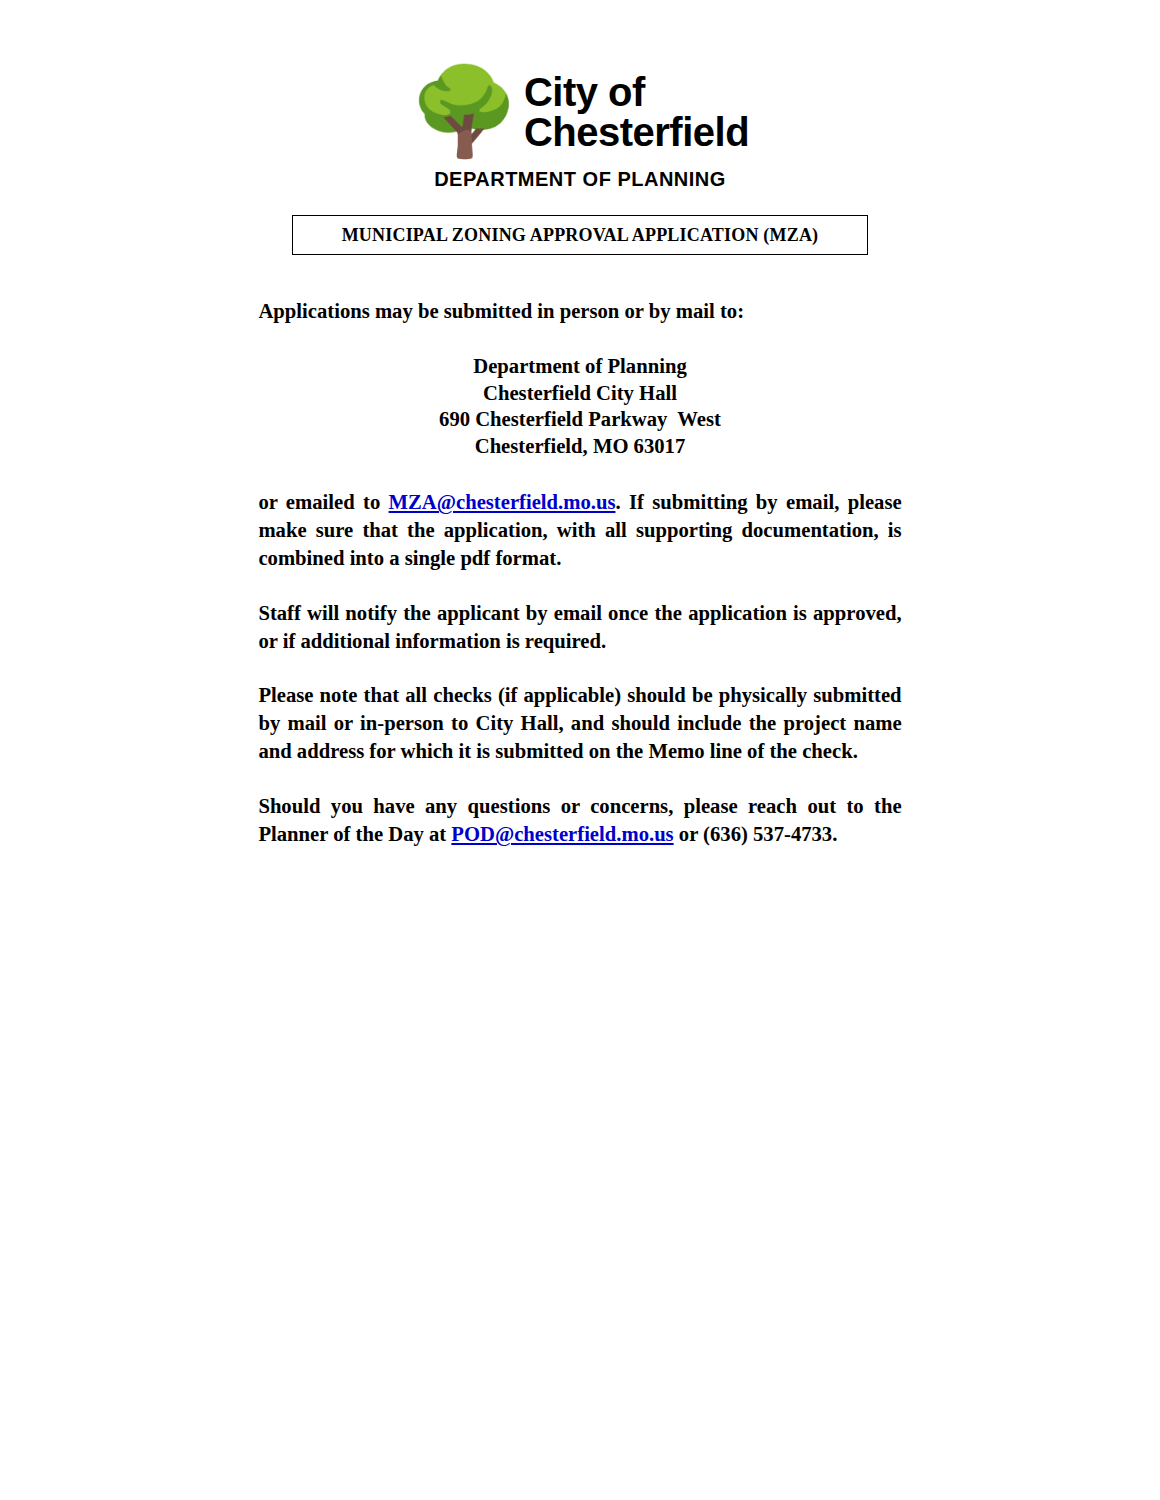🌳City of Chesterfield
DEPARTMENT OF PLANNING
MUNICIPAL ZONING APPROVAL APPLICATION (MZA)
Applications may be submitted in person or by mail to:
Department of Planning
Chesterfield City Hall
690 Chesterfield Parkway West
Chesterfield, MO 63017
or emailed to MZA@chesterfield.mo.us. If submitting by email, please make sure that the application, with all supporting documentation, is combined into a single pdf format.
Staff will notify the applicant by email once the application is approved, or if additional information is required.
Please note that all checks (if applicable) should be physically submitted by mail or in-person to City Hall, and should include the project name and address for which it is submitted on the Memo line of the check.
Should you have any questions or concerns, please reach out to the Planner of the Day at POD@chesterfield.mo.us or (636) 537-4733.